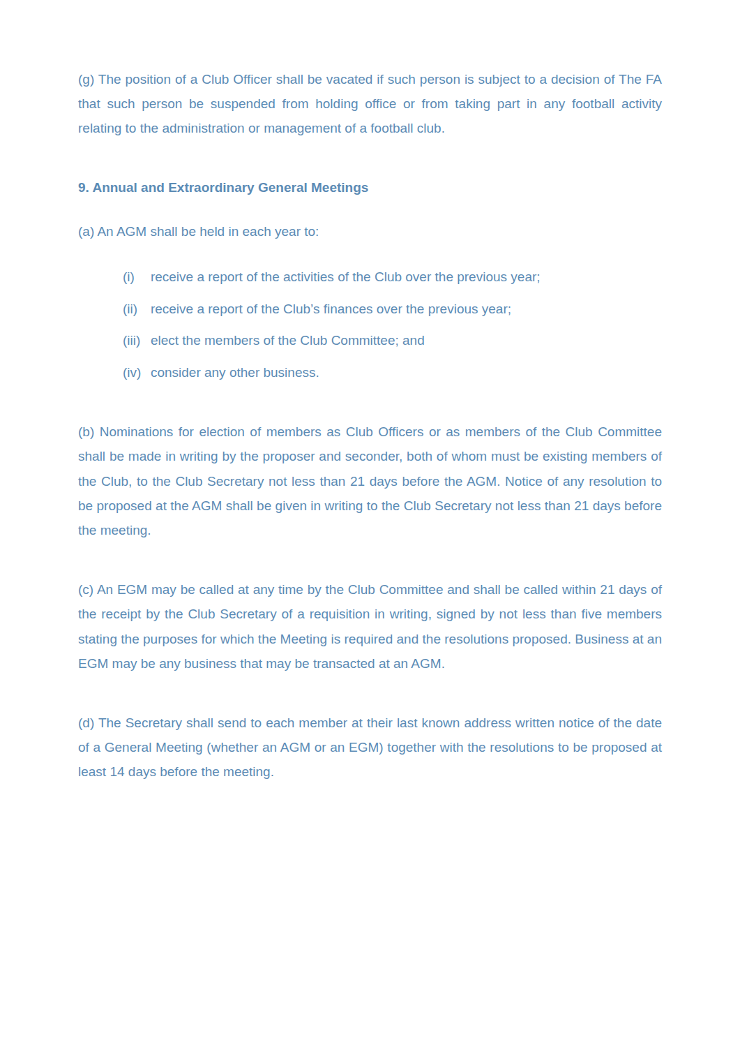(g) The position of a Club Officer shall be vacated if such person is subject to a decision of The FA that such person be suspended from holding office or from taking part in any football activity relating to the administration or management of a football club.
9. Annual and Extraordinary General Meetings
(a) An AGM shall be held in each year to:
(i) receive a report of the activities of the Club over the previous year;
(ii) receive a report of the Club’s finances over the previous year;
(iii) elect the members of the Club Committee; and
(iv) consider any other business.
(b) Nominations for election of members as Club Officers or as members of the Club Committee shall be made in writing by the proposer and seconder, both of whom must be existing members of the Club, to the Club Secretary not less than 21 days before the AGM. Notice of any resolution to be proposed at the AGM shall be given in writing to the Club Secretary not less than 21 days before the meeting.
(c) An EGM may be called at any time by the Club Committee and shall be called within 21 days of the receipt by the Club Secretary of a requisition in writing, signed by not less than five members stating the purposes for which the Meeting is required and the resolutions proposed. Business at an EGM may be any business that may be transacted at an AGM.
(d) The Secretary shall send to each member at their last known address written notice of the date of a General Meeting (whether an AGM or an EGM) together with the resolutions to be proposed at least 14 days before the meeting.